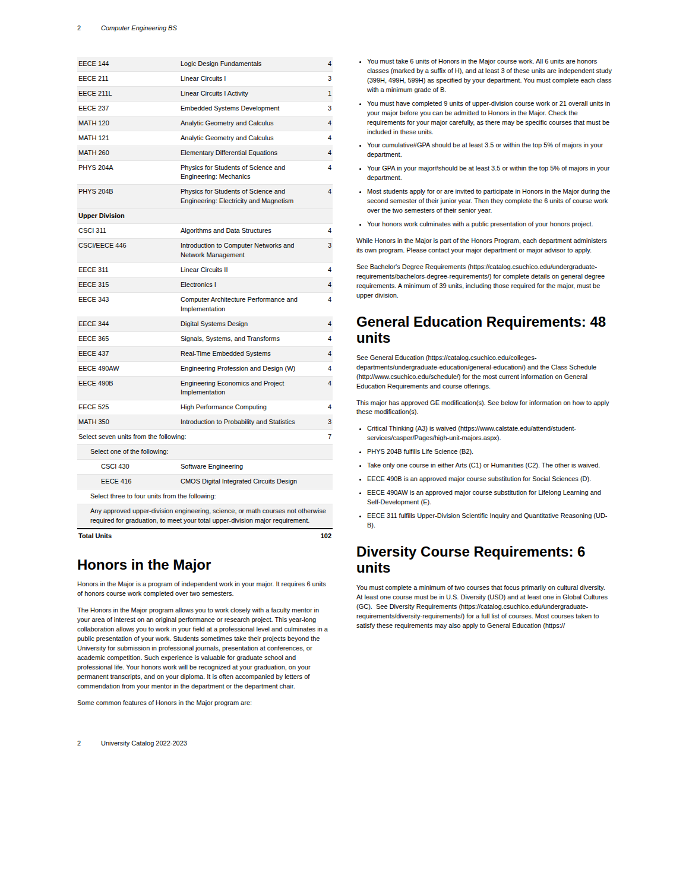2 Computer Engineering BS
| EECE 144 | Logic Design Fundamentals | 4 |
| EECE 211 | Linear Circuits I | 3 |
| EECE 211L | Linear Circuits I Activity | 1 |
| EECE 237 | Embedded Systems Development | 3 |
| MATH 120 | Analytic Geometry and Calculus | 4 |
| MATH 121 | Analytic Geometry and Calculus | 4 |
| MATH 260 | Elementary Differential Equations | 4 |
| PHYS 204A | Physics for Students of Science and Engineering: Mechanics | 4 |
| PHYS 204B | Physics for Students of Science and Engineering: Electricity and Magnetism | 4 |
| Upper Division |
| CSCI 311 | Algorithms and Data Structures | 4 |
| CSCI/EECE 446 | Introduction to Computer Networks and Network Management | 3 |
| EECE 311 | Linear Circuits II | 4 |
| EECE 315 | Electronics I | 4 |
| EECE 343 | Computer Architecture Performance and Implementation | 4 |
| EECE 344 | Digital Systems Design | 4 |
| EECE 365 | Signals, Systems, and Transforms | 4 |
| EECE 437 | Real-Time Embedded Systems | 4 |
| EECE 490AW | Engineering Profession and Design (W) | 4 |
| EECE 490B | Engineering Economics and Project Implementation | 4 |
| EECE 525 | High Performance Computing | 4 |
| MATH 350 | Introduction to Probability and Statistics | 3 |
| Select seven units from the following: | 7 |
| Select one of the following: |
| CSCI 430 | Software Engineering | |
| EECE 416 | CMOS Digital Integrated Circuits Design | |
| Select three to four units from the following: |
| Any approved upper-division engineering, science, or math courses not otherwise required for graduation, to meet your total upper-division major requirement. |
| Total Units | 102 |
Honors in the Major
Honors in the Major is a program of independent work in your major. It requires 6 units of honors course work completed over two semesters.
The Honors in the Major program allows you to work closely with a faculty mentor in your area of interest on an original performance or research project. This year-long collaboration allows you to work in your field at a professional level and culminates in a public presentation of your work. Students sometimes take their projects beyond the University for submission in professional journals, presentation at conferences, or academic competition. Such experience is valuable for graduate school and professional life. Your honors work will be recognized at your graduation, on your permanent transcripts, and on your diploma. It is often accompanied by letters of commendation from your mentor in the department or the department chair.
Some common features of Honors in the Major program are:
You must take 6 units of Honors in the Major course work. All 6 units are honors classes (marked by a suffix of H), and at least 3 of these units are independent study (399H, 499H, 599H) as specified by your department. You must complete each class with a minimum grade of B.
You must have completed 9 units of upper-division course work or 21 overall units in your major before you can be admitted to Honors in the Major. Check the requirements for your major carefully, as there may be specific courses that must be included in these units.
Your cumulative#GPA should be at least 3.5 or within the top 5% of majors in your department.
Your GPA in your major#should be at least 3.5 or within the top 5% of majors in your department.
Most students apply for or are invited to participate in Honors in the Major during the second semester of their junior year. Then they complete the 6 units of course work over the two semesters of their senior year.
Your honors work culminates with a public presentation of your honors project.
While Honors in the Major is part of the Honors Program, each department administers its own program. Please contact your major department or major advisor to apply.
See Bachelor's Degree Requirements (https://catalog.csuchico.edu/undergraduate-requirements/bachelors-degree-requirements/) for complete details on general degree requirements. A minimum of 39 units, including those required for the major, must be upper division.
General Education Requirements: 48 units
See General Education (https://catalog.csuchico.edu/colleges-departments/undergraduate-education/general-education/) and the Class Schedule (http://www.csuchico.edu/schedule/) for the most current information on General Education Requirements and course offerings.
This major has approved GE modification(s). See below for information on how to apply these modification(s).
Critical Thinking (A3) is waived (https://www.calstate.edu/attend/student-services/casper/Pages/high-unit-majors.aspx).
PHYS 204B fulfills Life Science (B2).
Take only one course in either Arts (C1) or Humanities (C2). The other is waived.
EECE 490B is an approved major course substitution for Social Sciences (D).
EECE 490AW is an approved major course substitution for Lifelong Learning and Self-Development (E).
EECE 311 fulfills Upper-Division Scientific Inquiry and Quantitative Reasoning (UD-B).
Diversity Course Requirements: 6 units
You must complete a minimum of two courses that focus primarily on cultural diversity. At least one course must be in U.S. Diversity (USD) and at least one in Global Cultures (GC). See Diversity Requirements (https://catalog.csuchico.edu/undergraduate-requirements/diversity-requirements/) for a full list of courses. Most courses taken to satisfy these requirements may also apply to General Education (https://
2 University Catalog 2022-2023